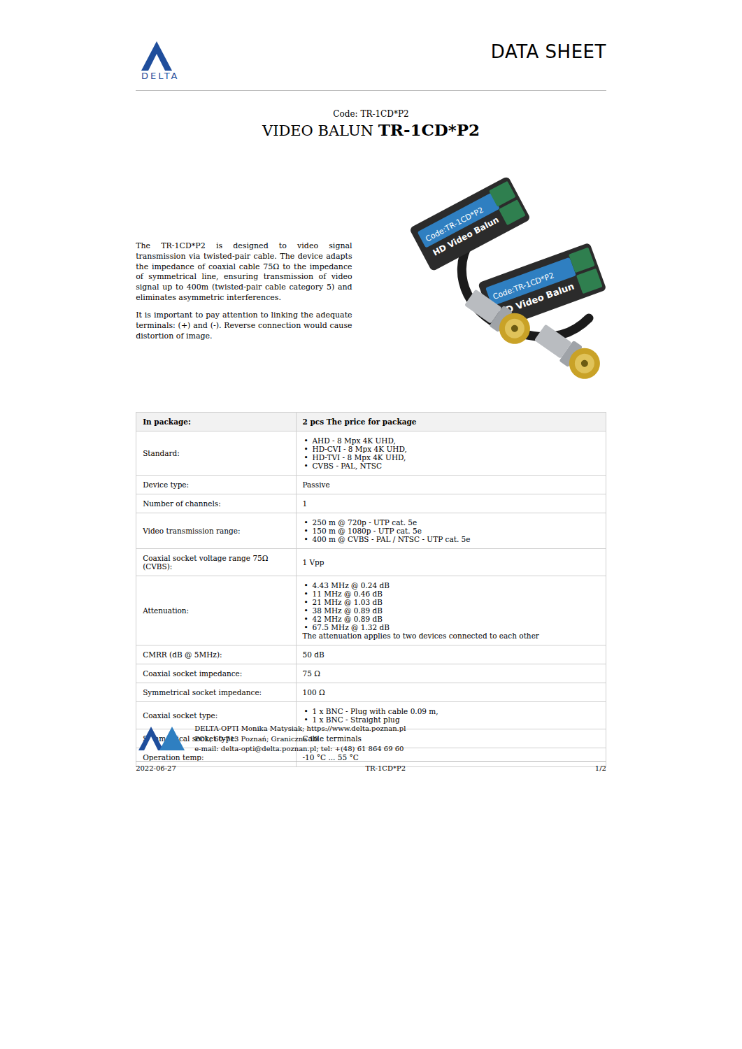DELTA
DATA SHEET
Code: TR-1CD*P2
VIDEO BALUN TR-1CD*P2
The TR-1CD*P2 is designed to video signal transmission via twisted-pair cable. The device adapts the impedance of coaxial cable 75Ω to the impedance of symmetrical line, ensuring transmission of video signal up to 400m (twisted-pair cable category 5) and eliminates asymmetric interferences.
It is important to pay attention to linking the adequate terminals: (+) and (-). Reverse connection would cause distortion of image.
Code:TR-1CD*P2 HD Video Balun Code:TR-1CD*P2 HD Video Balun
| In package: | 2 pcs The price for package |
| Standard: | AHD - 8 Mpx 4K UHD, HD-CVI - 8 Mpx 4K UHD, HD-TVI - 8 Mpx 4K UHD, CVBS - PAL, NTSC |
| Device type: | Passive |
| Number of channels: | 1 |
| Video transmission range: | 250 m @ 720p - UTP cat. 5e 150 m @ 1080p - UTP cat. 5e 400 m @ CVBS - PAL / NTSC - UTP cat. 5e |
| Coaxial socket voltage range 75Ω (CVBS): | 1 Vpp |
| Attenuation: | 4.43 MHz @ 0.24 dB 11 MHz @ 0.46 dB 21 MHz @ 1.03 dB 38 MHz @ 0.89 dB 42 MHz @ 0.89 dB 67.5 MHz @ 1.32 dB The attenuation applies to two devices connected to each other |
| CMRR (dB @ 5MHz): | 50 dB |
| Coaxial socket impedance: | 75 Ω |
| Symmetrical socket impedance: | 100 Ω |
| Coaxial socket type: | 1 x BNC - Plug with cable 0.09 m, 1 x BNC - Straight plug |
| Symmetrical socket type: | Cable terminals |
| Operation temp: | -10 °C ... 55 °C |
DELTA-OPTI Monika Matysiak; https://www.delta.poznan.pl
POL; 60-713 Poznań; Graniczna 10
e-mail: delta-opti@delta.poznan.pl; tel: +(48) 61 864 69 60
2022-06-27 TR-1CD*P2 1/2